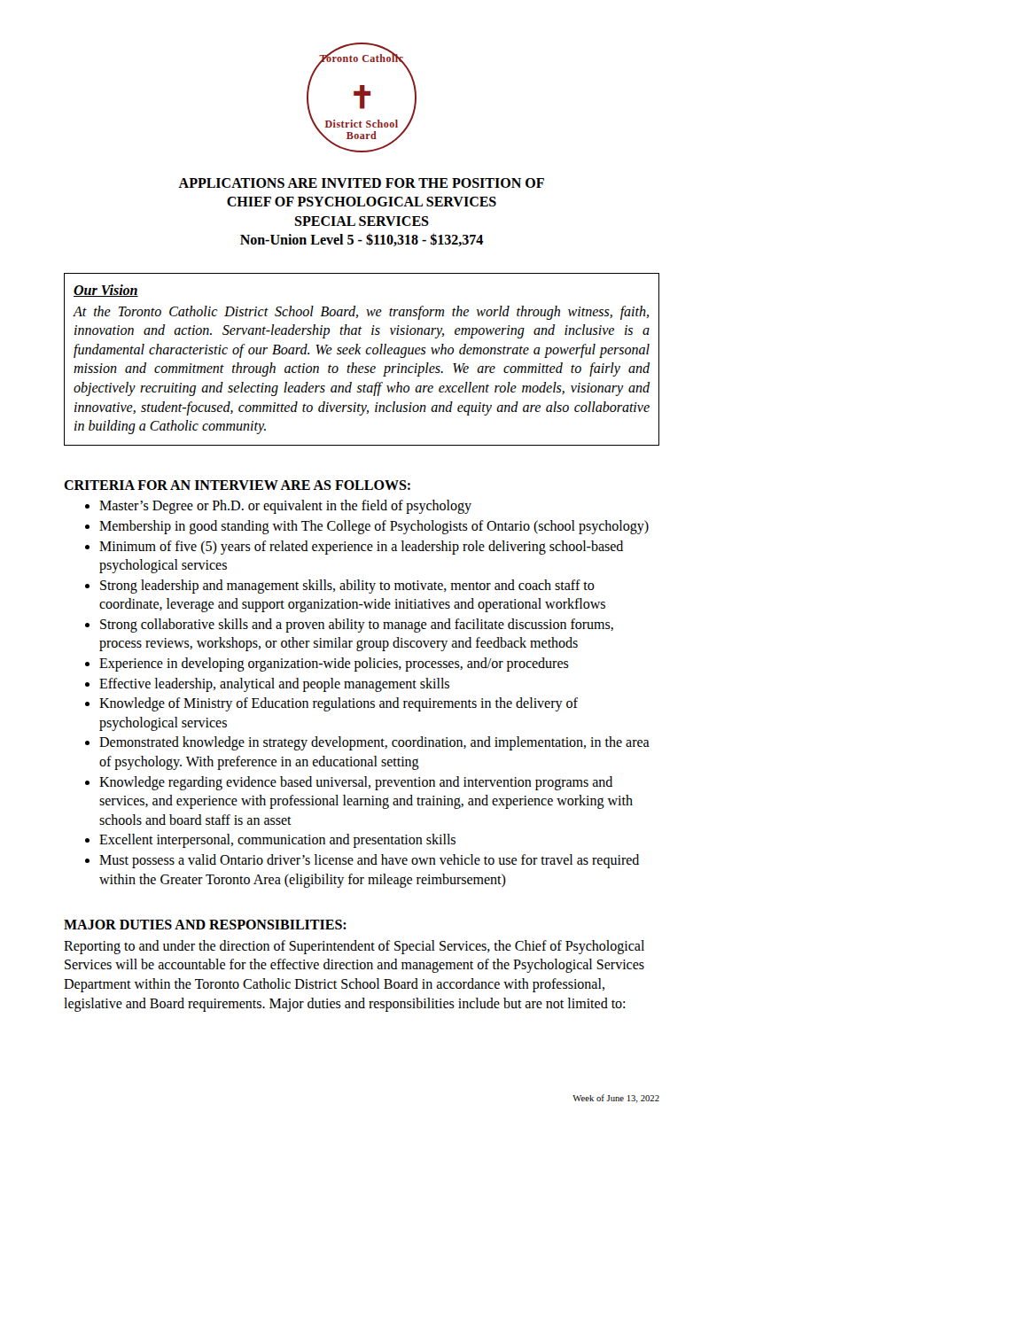Toronto Catholic ✝ District School Board
APPLICATIONS ARE INVITED FOR THE POSITION OF
CHIEF OF PSYCHOLOGICAL SERVICES
SPECIAL SERVICES
Non-Union Level 5 - $110,318 - $132,374
Our Vision
At the Toronto Catholic District School Board, we transform the world through witness, faith, innovation and action. Servant-leadership that is visionary, empowering and inclusive is a fundamental characteristic of our Board. We seek colleagues who demonstrate a powerful personal mission and commitment through action to these principles. We are committed to fairly and objectively recruiting and selecting leaders and staff who are excellent role models, visionary and innovative, student-focused, committed to diversity, inclusion and equity and are also collaborative in building a Catholic community.
CRITERIA FOR AN INTERVIEW ARE AS FOLLOWS:
Master’s Degree or Ph.D. or equivalent in the field of psychology
Membership in good standing with The College of Psychologists of Ontario (school psychology)
Minimum of five (5) years of related experience in a leadership role delivering school-based psychological services
Strong leadership and management skills, ability to motivate, mentor and coach staff to coordinate, leverage and support organization-wide initiatives and operational workflows
Strong collaborative skills and a proven ability to manage and facilitate discussion forums, process reviews, workshops, or other similar group discovery and feedback methods
Experience in developing organization-wide policies, processes, and/or procedures
Effective leadership, analytical and people management skills
Knowledge of Ministry of Education regulations and requirements in the delivery of psychological services
Demonstrated knowledge in strategy development, coordination, and implementation, in the area of psychology. With preference in an educational setting
Knowledge regarding evidence based universal, prevention and intervention programs and services, and experience with professional learning and training, and experience working with schools and board staff is an asset
Excellent interpersonal, communication and presentation skills
Must possess a valid Ontario driver’s license and have own vehicle to use for travel as required within the Greater Toronto Area (eligibility for mileage reimbursement)
MAJOR DUTIES AND RESPONSIBILITIES:
Reporting to and under the direction of Superintendent of Special Services, the Chief of Psychological Services will be accountable for the effective direction and management of the Psychological Services Department within the Toronto Catholic District School Board in accordance with professional, legislative and Board requirements. Major duties and responsibilities include but are not limited to:
Week of June 13, 2022